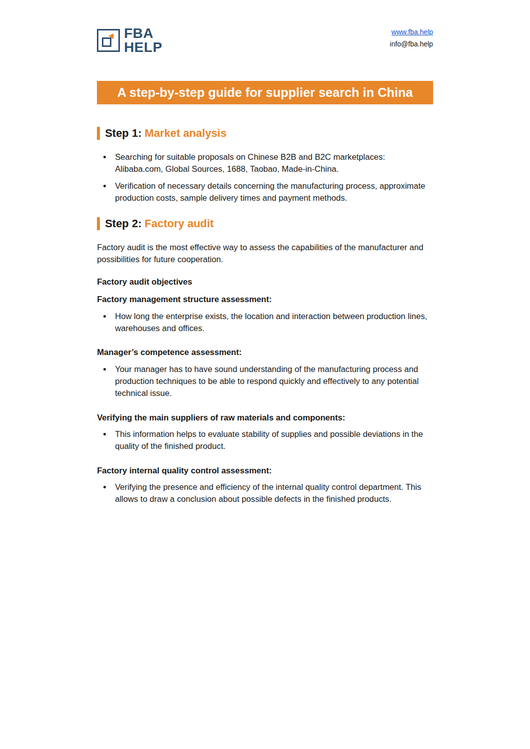FBA HELP
www.fba.help
info@fba.help
A step-by-step guide for supplier search in China
Step 1: Market analysis
Searching for suitable proposals on Chinese B2B and B2C marketplaces: Alibaba.com, Global Sources, 1688, Taobao, Made-in-China.
Verification of necessary details concerning the manufacturing process, approximate production costs, sample delivery times and payment methods.
Step 2: Factory audit
Factory audit is the most effective way to assess the capabilities of the manufacturer and possibilities for future cooperation.
Factory audit objectives
Factory management structure assessment:
How long the enterprise exists, the location and interaction between production lines, warehouses and offices.
Manager’s competence assessment:
Your manager has to have sound understanding of the manufacturing process and production techniques to be able to respond quickly and effectively to any potential technical issue.
Verifying the main suppliers of raw materials and components:
This information helps to evaluate stability of supplies and possible deviations in the quality of the finished product.
Factory internal quality control assessment:
Verifying the presence and efficiency of the internal quality control department. This allows to draw a conclusion about possible defects in the finished products.